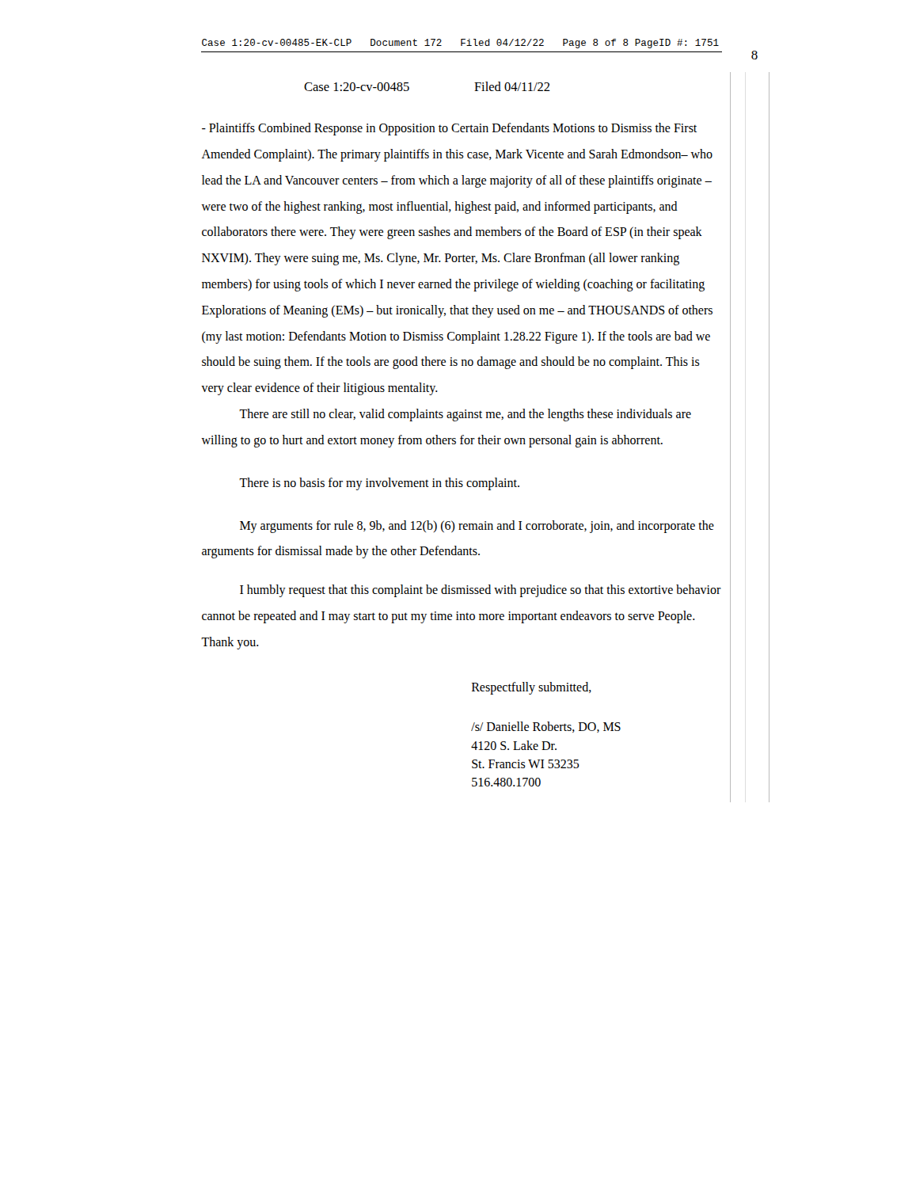8
Case 1:20-cv-00485-EK-CLP Document 172 Filed 04/12/22 Page 8 of 8 PageID #: 1751
Case 1:20-cv-00485Filed 04/11/22
- Plaintiffs Combined Response in Opposition to Certain Defendants Motions to Dismiss the First Amended Complaint). The primary plaintiffs in this case, Mark Vicente and Sarah Edmondson– who lead the LA and Vancouver centers – from which a large majority of all of these plaintiffs originate – were two of the highest ranking, most influential, highest paid, and informed participants, and collaborators there were. They were green sashes and members of the Board of ESP (in their speak NXVIM). They were suing me, Ms. Clyne, Mr. Porter, Ms. Clare Bronfman (all lower ranking members) for using tools of which I never earned the privilege of wielding (coaching or facilitating Explorations of Meaning (EMs) – but ironically, that they used on me – and THOUSANDS of others (my last motion: Defendants Motion to Dismiss Complaint 1.28.22 Figure 1). If the tools are bad we should be suing them. If the tools are good there is no damage and should be no complaint. This is very clear evidence of their litigious mentality.
There are still no clear, valid complaints against me, and the lengths these individuals are willing to go to hurt and extort money from others for their own personal gain is abhorrent.
There is no basis for my involvement in this complaint.
My arguments for rule 8, 9b, and 12(b) (6) remain and I corroborate, join, and incorporate the arguments for dismissal made by the other Defendants.
I humbly request that this complaint be dismissed with prejudice so that this extortive behavior cannot be repeated and I may start to put my time into more important endeavors to serve People. Thank you.
Respectfully submitted,
/s/ Danielle Roberts, DO, MS
4120 S. Lake Dr.
St. Francis WI 53235
516.480.1700